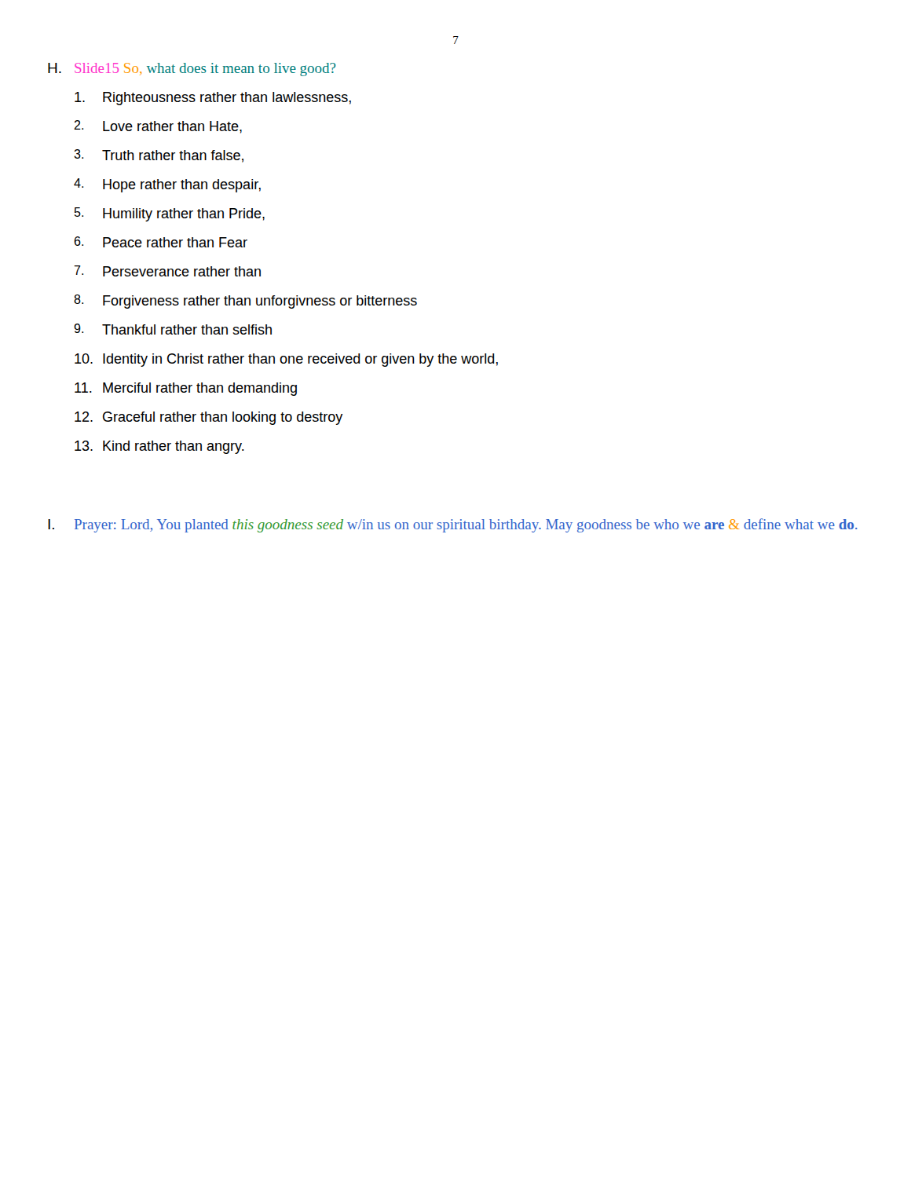7
H.
Slide15 So, what does it mean to live good?
1. Righteousness rather than lawlessness,
2. Love rather than Hate,
3. Truth rather than false,
4. Hope rather than despair,
5. Humility rather than Pride,
6. Peace rather than Fear
7. Perseverance rather than
8. Forgiveness rather than unforgivness or bitterness
9. Thankful rather than selfish
10. Identity in Christ rather than one received or given by the world,
11. Merciful rather than demanding
12. Graceful rather than looking to destroy
13. Kind rather than angry.
I.
Prayer: Lord, You planted this goodness seed w/in us on our spiritual birthday. May goodness be who we are & define what we do.